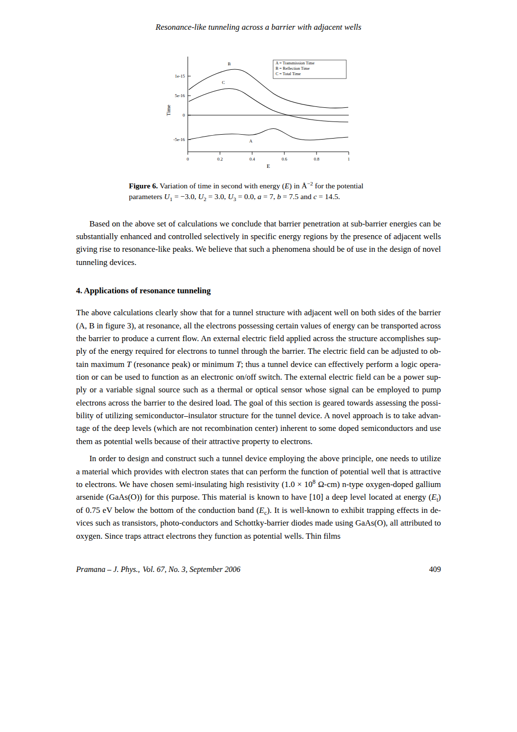Resonance-like tunneling across a barrier with adjacent wells
1e-15 5e-16 0 -5e-16 0 0.2 0.4 0.6 0.8 1 E Time A = Transmission Time B = Reflection Time C = Total Time B C A
Figure 6. Variation of time in second with energy (E) in Å−2 for the potential parameters U1 = −3.0, U2 = 3.0, U3 = 0.0, a = 7, b = 7.5 and c = 14.5.
Based on the above set of calculations we conclude that barrier penetration at sub-barrier energies can be substantially enhanced and controlled selectively in specific energy regions by the presence of adjacent wells giving rise to resonance-like peaks. We believe that such a phenomena should be of use in the design of novel tunneling devices.
4. Applications of resonance tunneling
The above calculations clearly show that for a tunnel structure with adjacent well on both sides of the barrier (A, B in figure 3), at resonance, all the electrons possessing certain values of energy can be transported across the barrier to produce a current flow. An external electric field applied across the structure accomplishes supply of the energy required for electrons to tunnel through the barrier. The electric field can be adjusted to obtain maximum T (resonance peak) or minimum T; thus a tunnel device can effectively perform a logic operation or can be used to function as an electronic on/off switch. The external electric field can be a power supply or a variable signal source such as a thermal or optical sensor whose signal can be employed to pump electrons across the barrier to the desired load. The goal of this section is geared towards assessing the possibility of utilizing semiconductor–insulator structure for the tunnel device. A novel approach is to take advantage of the deep levels (which are not recombination center) inherent to some doped semiconductors and use them as potential wells because of their attractive property to electrons.
In order to design and construct such a tunnel device employing the above principle, one needs to utilize a material which provides with electron states that can perform the function of potential well that is attractive to electrons. We have chosen semi-insulating high resistivity (1.0 × 108 Ω-cm) n-type oxygen-doped gallium arsenide (GaAs(O)) for this purpose. This material is known to have [10] a deep level located at energy (Et) of 0.75 eV below the bottom of the conduction band (Ec). It is well-known to exhibit trapping effects in devices such as transistors, photo-conductors and Schottky-barrier diodes made using GaAs(O), all attributed to oxygen. Since traps attract electrons they function as potential wells. Thin films
Pramana – J. Phys., Vol. 67, No. 3, September 2006 409